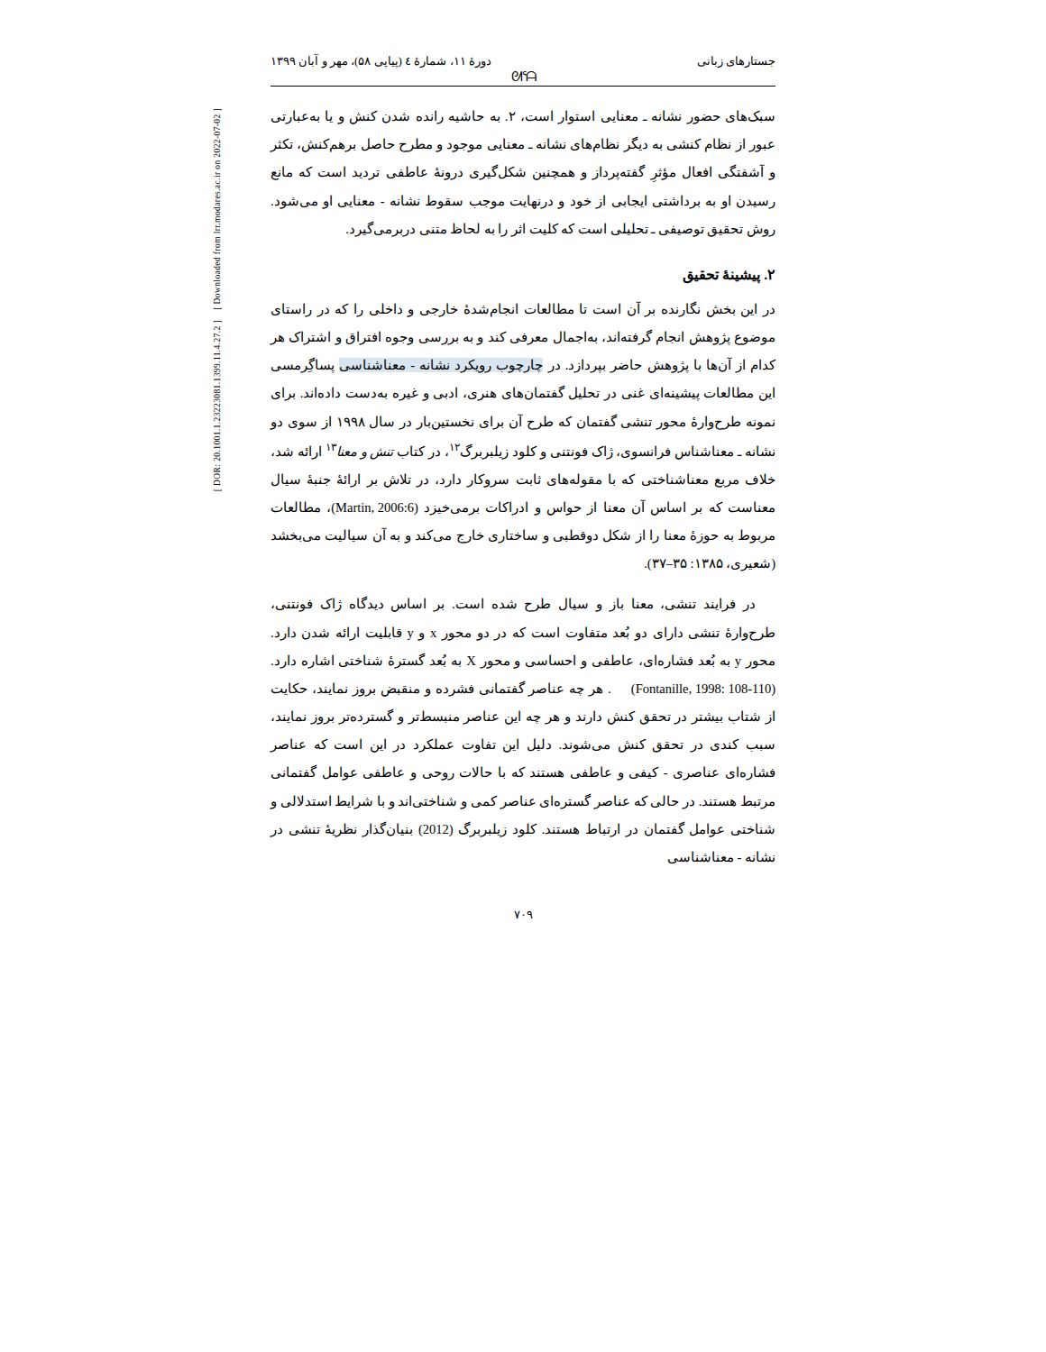[ DOR: 20.1001.1.23223081.1399.11.4.27.2 ] [ Downloaded from lrr.modares.ac.ir on 2022-07-02 ]
جستارهای زبانی
دورهٔ ۱۱، شمارهٔ ٤ (پیاپی ۵۸)، مهر و آبان ۱۳۹۹
ᘛ⁠⁠⁠⁠ᕐᗩ
سبک‌های حضور نشانه ـ معنایی استوار است، ۲. به حاشیه رانده شدن کنش و یا به‌عبارتی عبور از نظام کنشی به دیگر نظام‌های نشانه ـ معنایی موجود و مطرح حاصل برهم‌کنش، تکثر و آشفتگی افعال مؤثرِ گفته‌پرداز و همچنین شکل‌گیری درونهٔ عاطفی تردید است که مانع رسیدن او به برداشتی ایجابی از خود و درنهایت موجب سقوط نشانه - معنایی او می‌شود. روش تحقیق توصیفی ـ تحلیلی است که کلیت اثر را به لحاظ متنی دربرمی‌گیرد.
۲. پیشینهٔ تحقیق
در این بخش نگارنده بر آن است تا مطالعات انجام‌شدهٔ خارجی و داخلی را که در راستای موضوع پژوهش انجام گرفته‌اند، به‌اجمال معرفی کند و به بررسی وجوه افتراق و اشتراک هر کدام از آن‌ها با پژوهش حاضر بپردازد. در چارچوب رویکرد نشانه - معناشناسی پساگِرمسی این مطالعات پیشینه‌ای غنی در تحلیل گفتمان‌های هنری، ادبی و غیره به‌دست داده‌اند. برای نمونه طرح‌وارهٔ محور تنشی گفتمان که طرح آن برای نخستین‌بار در سال ۱۹۹۸ از سوی دو نشانه ـ معناشناس فرانسوی، ژاک فونتنی و کلود زیلبربرگ۱۲، در کتاب تنش و معنا۱۳ ارائه شد، خلاف مربع معناشناختی که با مقوله‌های ثابت سروکار دارد، در تلاش بر ارائهٔ جنبهٔ سیال معناست که بر اساس آن معنا از حواس و ادراکات برمی‌خیزد (Martin, 2006:6)، مطالعات مربوط به حوزهٔ معنا را از شکل دوقطبی و ساختاری خارج می‌کند و به آن سیالیت می‌بخشد (شعیری، ۱۳۸۵: ۳۵–۳۷).
در فرایند تنشی، معنا باز و سیال طرح شده است. بر اساس دیدگاه ژاک فونتنی، طرح‌وارهٔ تنشی دارای دو بُعد متفاوت است که در دو محور x و y قابلیت ارائه شدن دارد. محور y به بُعد فشاره‌ای، عاطفی و احساسی و محور X به بُعد گسترهٔ شناختی اشاره دارد.(Fontanille, 1998: 108-110). هر چه عناصر گفتمانی فشرده و منقبض بروز نمایند، حکایت از شتاب بیشتر در تحقق کنش دارند و هر چه این عناصر منبسط‌تر و گسترده‌تر بروز نمایند، سبب کندی در تحقق کنش می‌شوند. دلیل این تفاوت عملکرد در این است که عناصر فشاره‌ای عناصری - کیفی و عاطفی هستند که با حالات روحی و عاطفی عوامل گفتمانی مرتبط هستند. در حالی که عناصر گستره‌ای عناصر کمی و شناختی‌اند و با شرایط استدلالی و شناختی عوامل گفتمان در ارتباط هستند. کلود زیلبربرگ (2012) بنیان‌گذار نظریهٔ تنشی در نشانه - معناشناسی
۷۰۹